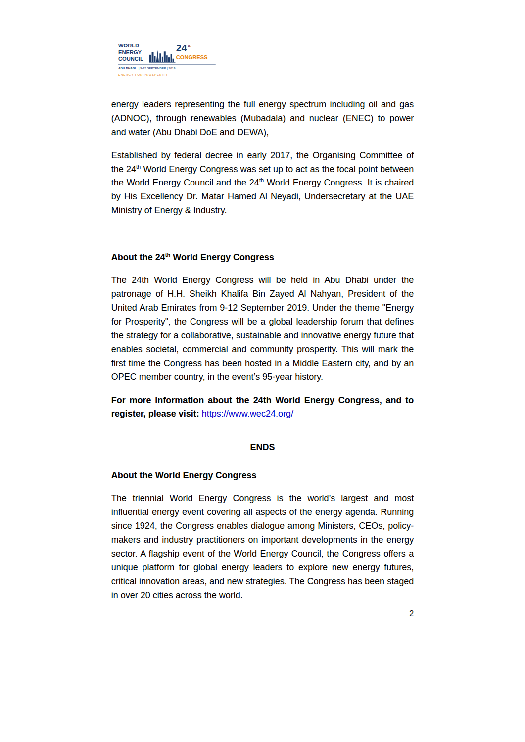WORLD ENERGY COUNCIL 24 th CONGRESS ABU DHABI | 9-12 SEPTEMBER | 2019 ENERGY FOR PROSPERITY
energy leaders representing the full energy spectrum including oil and gas (ADNOC), through renewables (Mubadala) and nuclear (ENEC) to power and water (Abu Dhabi DoE and DEWA),
Established by federal decree in early 2017, the Organising Committee of the 24th World Energy Congress was set up to act as the focal point between the World Energy Council and the 24th World Energy Congress. It is chaired by His Excellency Dr. Matar Hamed Al Neyadi, Undersecretary at the UAE Ministry of Energy & Industry.
About the 24th World Energy Congress
The 24th World Energy Congress will be held in Abu Dhabi under the patronage of H.H. Sheikh Khalifa Bin Zayed Al Nahyan, President of the United Arab Emirates from 9-12 September 2019. Under the theme "Energy for Prosperity", the Congress will be a global leadership forum that defines the strategy for a collaborative, sustainable and innovative energy future that enables societal, commercial and community prosperity. This will mark the first time the Congress has been hosted in a Middle Eastern city, and by an OPEC member country, in the event’s 95-year history.
For more information about the 24th World Energy Congress, and to register, please visit: https://www.wec24.org/
ENDS
About the World Energy Congress
The triennial World Energy Congress is the world’s largest and most influential energy event covering all aspects of the energy agenda. Running since 1924, the Congress enables dialogue among Ministers, CEOs, policy-makers and industry practitioners on important developments in the energy sector. A flagship event of the World Energy Council, the Congress offers a unique platform for global energy leaders to explore new energy futures, critical innovation areas, and new strategies. The Congress has been staged in over 20 cities across the world.
2